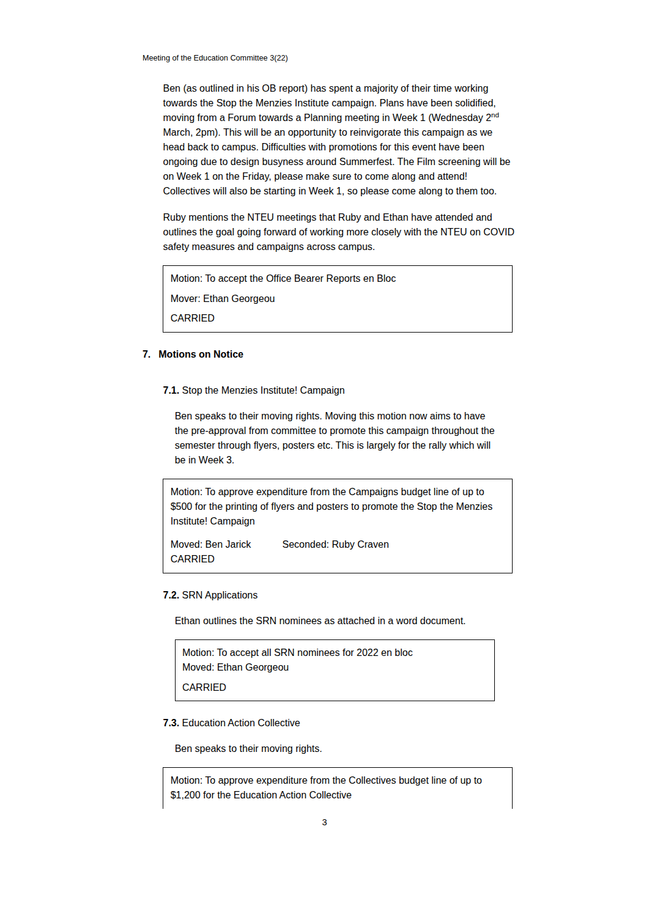Meeting of the Education Committee 3(22)
Ben (as outlined in his OB report) has spent a majority of their time working towards the Stop the Menzies Institute campaign. Plans have been solidified, moving from a Forum towards a Planning meeting in Week 1 (Wednesday 2nd March, 2pm). This will be an opportunity to reinvigorate this campaign as we head back to campus. Difficulties with promotions for this event have been ongoing due to design busyness around Summerfest. The Film screening will be on Week 1 on the Friday, please make sure to come along and attend! Collectives will also be starting in Week 1, so please come along to them too.
Ruby mentions the NTEU meetings that Ruby and Ethan have attended and outlines the goal going forward of working more closely with the NTEU on COVID safety measures and campaigns across campus.
Motion: To accept the Office Bearer Reports en Bloc
Mover: Ethan Georgeou
CARRIED
7.
Motions on Notice
7.1. Stop the Menzies Institute! Campaign
Ben speaks to their moving rights. Moving this motion now aims to have the pre-approval from committee to promote this campaign throughout the semester through flyers, posters etc. This is largely for the rally which will be in Week 3.
Motion: To approve expenditure from the Campaigns budget line of up to $500 for the printing of flyers and posters to promote the Stop the Menzies Institute! Campaign
Moved: Ben Jarick Seconded: Ruby Craven
CARRIED
7.2. SRN Applications
Ethan outlines the SRN nominees as attached in a word document.
Motion: To accept all SRN nominees for 2022 en bloc
Moved: Ethan Georgeou
CARRIED
7.3. Education Action Collective
Ben speaks to their moving rights.
Motion: To approve expenditure from the Collectives budget line of up to $1,200 for the Education Action Collective
3